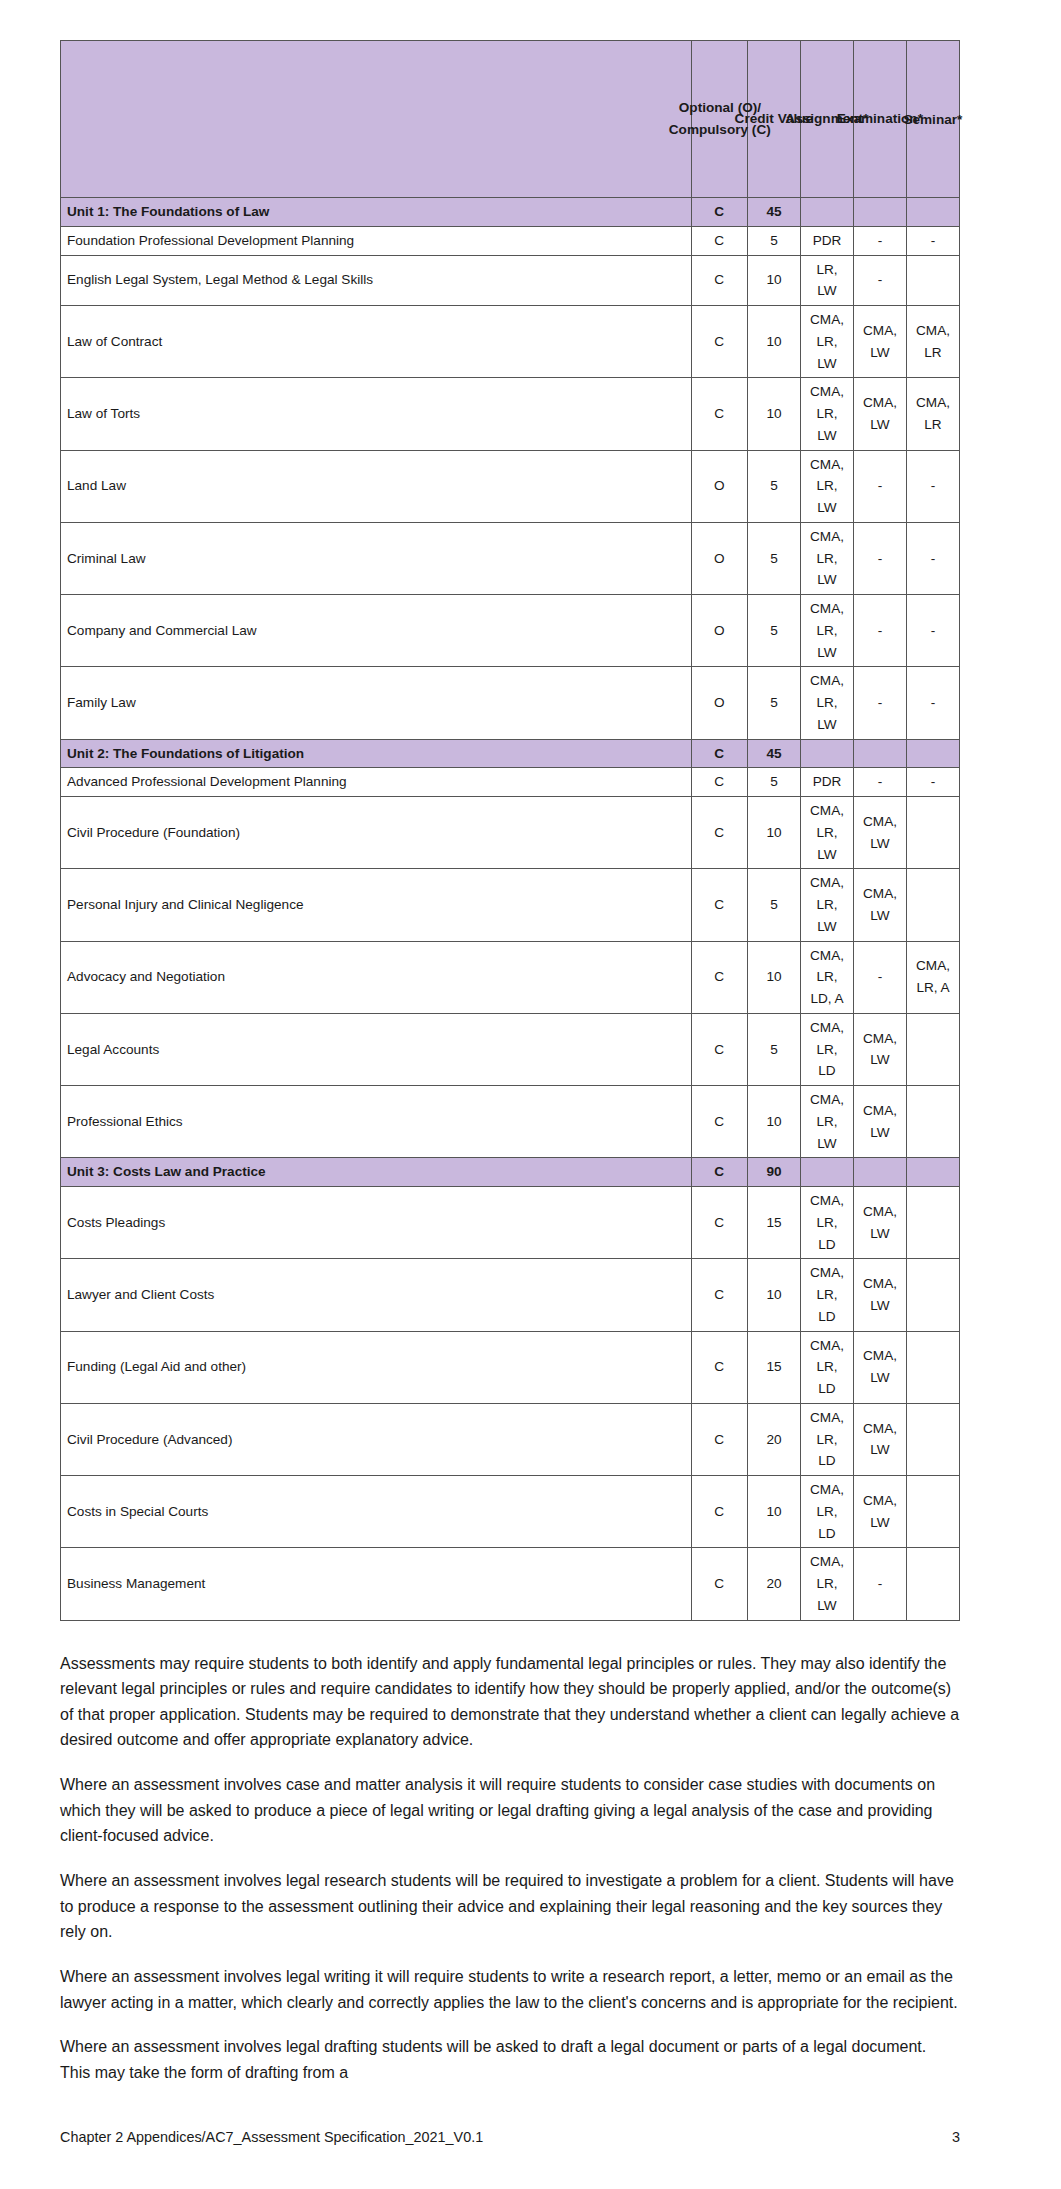| | Optional (O)/ Compulsory (C) | Credit Value | Assignment* | Examination* | Seminar* |
| --- | --- | --- | --- | --- | --- |
| Unit 1: The Foundations of Law | C | 45 | | | |
| Foundation Professional Development Planning | C | 5 | PDR | - | - |
| English Legal System, Legal Method & Legal Skills | C | 10 | LR, LW | - | |
| Law of Contract | C | 10 | CMA, LR, LW | CMA, LW | CMA, LR |
| Law of Torts | C | 10 | CMA, LR, LW | CMA, LW | CMA, LR |
| Land Law | O | 5 | CMA, LR, LW | - | - |
| Criminal Law | O | 5 | CMA, LR, LW | - | - |
| Company and Commercial Law | O | 5 | CMA, LR, LW | - | - |
| Family Law | O | 5 | CMA, LR, LW | - | - |
| Unit 2: The Foundations of Litigation | C | 45 | | | |
| Advanced Professional Development Planning | C | 5 | PDR | - | - |
| Civil Procedure (Foundation) | C | 10 | CMA, LR, LW | CMA, LW | |
| Personal Injury and Clinical Negligence | C | 5 | CMA, LR, LW | CMA, LW | |
| Advocacy and Negotiation | C | 10 | CMA, LR, LD, A | - | CMA, LR, A |
| Legal Accounts | C | 5 | CMA, LR, LD | CMA, LW | |
| Professional Ethics | C | 10 | CMA, LR, LW | CMA, LW | |
| Unit 3: Costs Law and Practice | C | 90 | | | |
| Costs Pleadings | C | 15 | CMA, LR, LD | CMA, LW | |
| Lawyer and Client Costs | C | 10 | CMA, LR, LD | CMA, LW | |
| Funding (Legal Aid and other) | C | 15 | CMA, LR, LD | CMA, LW | |
| Civil Procedure (Advanced) | C | 20 | CMA, LR, LD | CMA, LW | |
| Costs in Special Courts | C | 10 | CMA, LR, LD | CMA, LW | |
| Business Management | C | 20 | CMA, LR, LW | - | |
Assessments may require students to both identify and apply fundamental legal principles or rules. They may also identify the relevant legal principles or rules and require candidates to identify how they should be properly applied, and/or the outcome(s) of that proper application. Students may be required to demonstrate that they understand whether a client can legally achieve a desired outcome and offer appropriate explanatory advice.
Where an assessment involves case and matter analysis it will require students to consider case studies with documents on which they will be asked to produce a piece of legal writing or legal drafting giving a legal analysis of the case and providing client-focused advice.
Where an assessment involves legal research students will be required to investigate a problem for a client. Students will have to produce a response to the assessment outlining their advice and explaining their legal reasoning and the key sources they rely on.
Where an assessment involves legal writing it will require students to write a research report, a letter, memo or an email as the lawyer acting in a matter, which clearly and correctly applies the law to the client's concerns and is appropriate for the recipient.
Where an assessment involves legal drafting students will be asked to draft a legal document or parts of a legal document. This may take the form of drafting from a
Chapter 2 Appendices/AC7_Assessment Specification_2021_V0.1 3